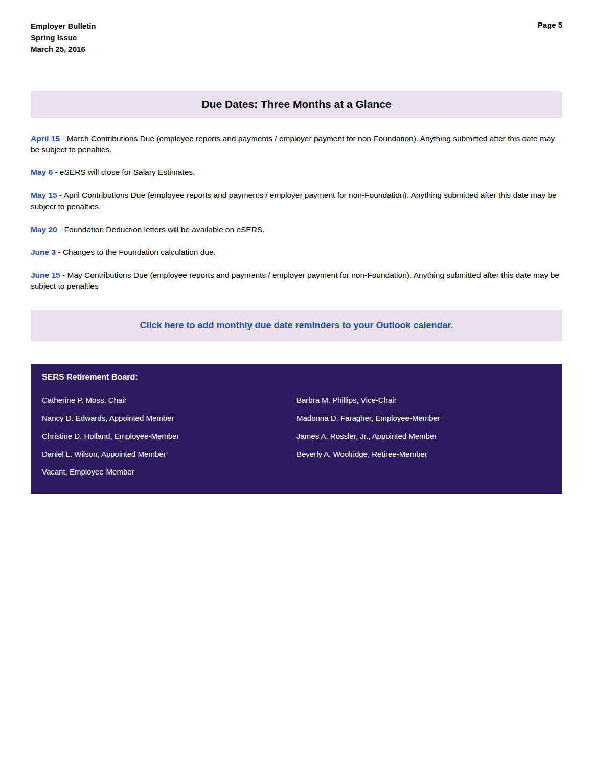Employer Bulletin
Spring Issue
March 25, 2016
Page 5
Due Dates: Three Months at a Glance
April 15 - March Contributions Due (employee reports and payments / employer payment for non-Foundation). Anything submitted after this date may be subject to penalties.
May 6 - eSERS will close for Salary Estimates.
May 15 - April Contributions Due (employee reports and payments / employer payment for non-Foundation). Anything submitted after this date may be subject to penalties.
May 20 - Foundation Deduction letters will be available on eSERS.
June 3 - Changes to the Foundation calculation due.
June 15 - May Contributions Due (employee reports and payments / employer payment for non-Foundation). Anything submitted after this date may be subject to penalties
Click here to add monthly due date reminders to your Outlook calendar.
SERS Retirement Board:
| Catherine P. Moss, Chair | Barbra M. Phillips, Vice-Chair |
| Nancy D. Edwards, Appointed Member | Madonna D. Faragher, Employee-Member |
| Christine D. Holland, Employee-Member | James A. Rossler, Jr., Appointed Member |
| Daniel L. Wilson, Appointed Member | Beverly A. Woolridge, Retiree-Member |
| Vacant, Employee-Member | |